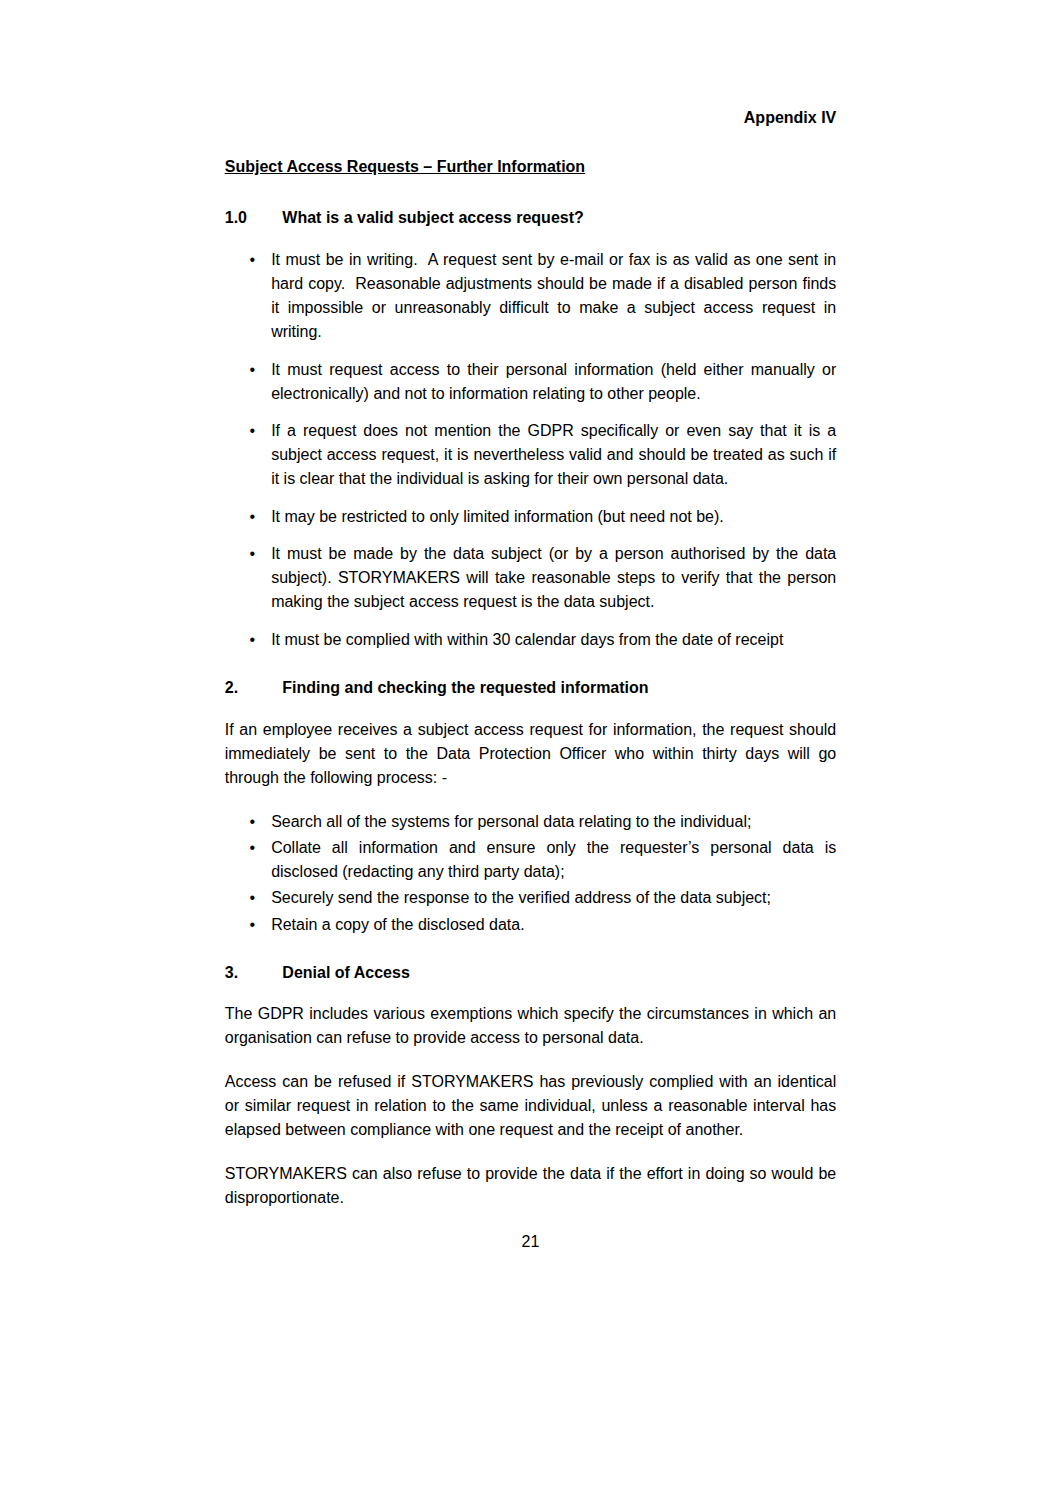Appendix IV
Subject Access Requests – Further Information
1.0 What is a valid subject access request?
It must be in writing. A request sent by e-mail or fax is as valid as one sent in hard copy. Reasonable adjustments should be made if a disabled person finds it impossible or unreasonably difficult to make a subject access request in writing.
It must request access to their personal information (held either manually or electronically) and not to information relating to other people.
If a request does not mention the GDPR specifically or even say that it is a subject access request, it is nevertheless valid and should be treated as such if it is clear that the individual is asking for their own personal data.
It may be restricted to only limited information (but need not be).
It must be made by the data subject (or by a person authorised by the data subject). STORYMAKERS will take reasonable steps to verify that the person making the subject access request is the data subject.
It must be complied with within 30 calendar days from the date of receipt
2. Finding and checking the requested information
If an employee receives a subject access request for information, the request should immediately be sent to the Data Protection Officer who within thirty days will go through the following process: -
Search all of the systems for personal data relating to the individual;
Collate all information and ensure only the requester’s personal data is disclosed (redacting any third party data);
Securely send the response to the verified address of the data subject;
Retain a copy of the disclosed data.
3. Denial of Access
The GDPR includes various exemptions which specify the circumstances in which an organisation can refuse to provide access to personal data.
Access can be refused if STORYMAKERS has previously complied with an identical or similar request in relation to the same individual, unless a reasonable interval has elapsed between compliance with one request and the receipt of another.
STORYMAKERS can also refuse to provide the data if the effort in doing so would be disproportionate.
21